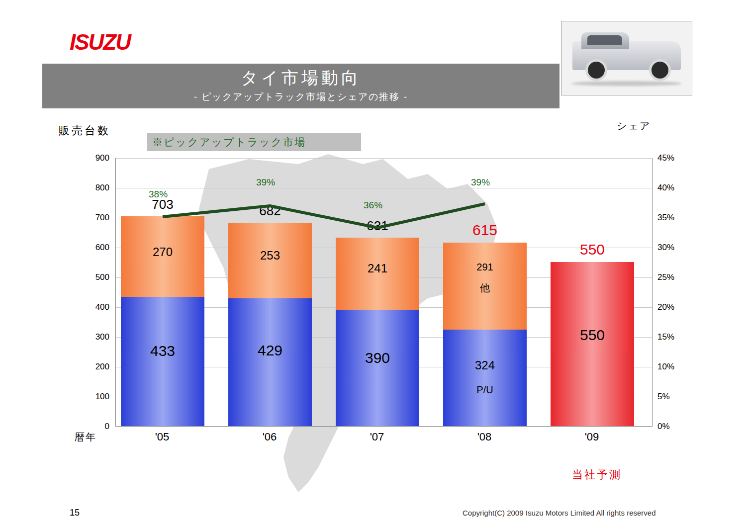ISUZU
タイ市場動向
- ピックアップトラック市場とシェアの推移 -
販売台数
シェア
※ピックアップトラック市場
270
433
703
253
429
682
241
390
631
291
他
324
P/U
615
550
550
38%
39%
36%
39%
900
800
700
600
500
400
300
200
100
0
45%
40%
35%
30%
25%
20%
15%
10%
5%
0%
暦年
'05
'06
'07
'08
'09
当社予測
15
Copyright(C) 2009 Isuzu Motors Limited All rights reserved